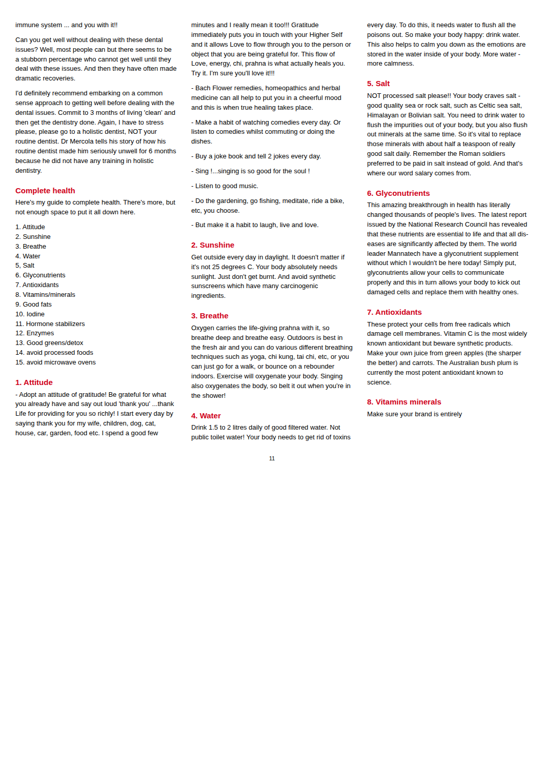immune system ... and you with it!!
Can you get well without dealing with these dental issues? Well, most people can but there seems to be a stubborn percentage who cannot get well until they deal with these issues. And then they have often made dramatic recoveries.
I'd definitely recommend embarking on a common sense approach to getting well before dealing with the dental issues. Commit to 3 months of living 'clean' and then get the dentistry done. Again, I have to stress please, please go to a holistic dentist, NOT your routine dentist. Dr Mercola tells his story of how his routine dentist made him seriously unwell for 6 months because he did not have any training in holistic dentistry.
Complete health
Here's my guide to complete health. There's more, but not enough space to put it all down here.
1. Attitude
2. Sunshine
3. Breathe
4. Water
5, Salt
6. Glyconutrients
7. Antioxidants
8. Vitamins/minerals
9. Good fats
10. Iodine
11. Hormone stabilizers
12. Enzymes
13. Good greens/detox
14. avoid processed foods
15. avoid microwave ovens
1. Attitude
- Adopt an attitude of gratitude! Be grateful for what you already have and say out loud 'thank you' ...thank Life for providing for you so richly! I start every day by saying thank you for my wife, children, dog, cat, house, car, garden, food etc. I spend a good few minutes and I really mean it too!!! Gratitude immediately puts you in touch with your Higher Self and it allows Love to flow through you to the person or object that you are being grateful for. This flow of Love, energy, chi, prahna is what actually heals you. Try it. I'm sure you'll love it!!!
- Bach Flower remedies, homeopathics and herbal medicine can all help to put you in a cheerful mood and this is when true healing takes place.
- Make a habit of watching comedies every day. Or listen to comedies whilst commuting or doing the dishes.
- Buy a joke book and tell 2 jokes every day.
- Sing !...singing is so good for the soul !
- Listen to good music.
- Do the gardening, go fishing, meditate, ride a bike, etc, you choose.
- But make it a habit to laugh, live and love.
2. Sunshine
Get outside every day in daylight. It doesn't matter if it's not 25 degrees C. Your body absolutely needs sunlight. Just don't get burnt. And avoid synthetic sunscreens which have many carcinogenic ingredients.
3. Breathe
Oxygen carries the life-giving prahna with it, so breathe deep and breathe easy. Outdoors is best in the fresh air and you can do various different breathing techniques such as yoga, chi kung, tai chi, etc, or you can just go for a walk, or bounce on a rebounder indoors. Exercise will oxygenate your body. Singing also oxygenates the body, so belt it out when you're in the shower!
4. Water
Drink 1.5 to 2 litres daily of good filtered water. Not public toilet water! Your body needs to get rid of toxins every day. To do this, it needs water to flush all the poisons out. So make your body happy: drink water. This also helps to calm you down as the emotions are stored in the water inside of your body. More water - more calmness.
5. Salt
NOT processed salt please!! Your body craves salt - good quality sea or rock salt, such as Celtic sea salt, Himalayan or Bolivian salt. You need to drink water to flush the impurities out of your body, but you also flush out minerals at the same time. So it's vital to replace those minerals with about half a teaspoon of really good salt daily. Remember the Roman soldiers preferred to be paid in salt instead of gold. And that's where our word salary comes from.
6. Glyconutrients
This amazing breakthrough in health has literally changed thousands of people's lives. The latest report issued by the National Research Council has revealed that these nutrients are essential to life and that all dis-eases are significantly affected by them. The world leader Mannatech have a glyconutrient supplement without which I wouldn't be here today! Simply put, glyconutrients allow your cells to communicate properly and this in turn allows your body to kick out damaged cells and replace them with healthy ones.
7. Antioxidants
These protect your cells from free radicals which damage cell membranes. Vitamin C is the most widely known antioxidant but beware synthetic products. Make your own juice from green apples (the sharper the better) and carrots. The Australian bush plum is currently the most potent antioxidant known to science.
8. Vitamins minerals
Make sure your brand is entirely
11